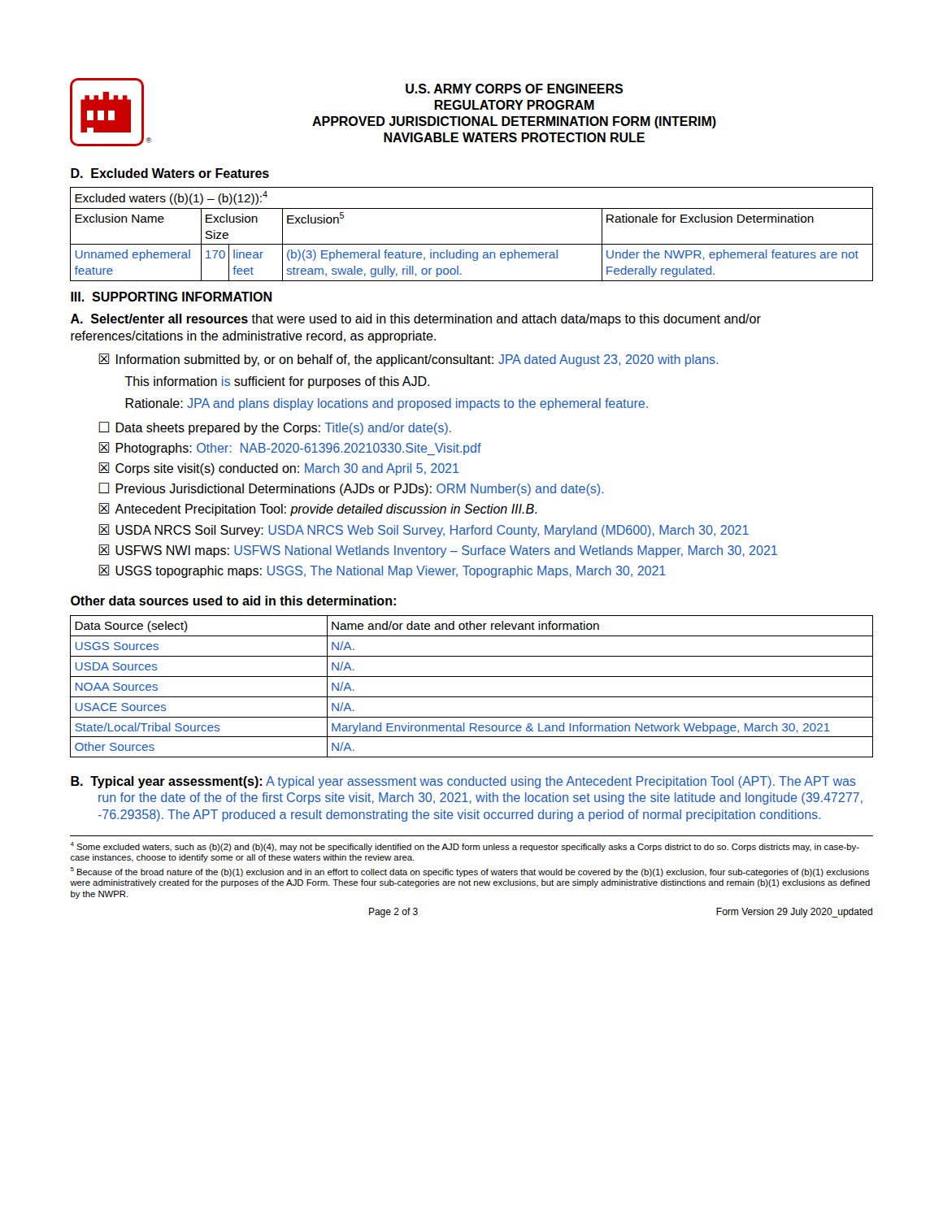®
U.S. ARMY CORPS OF ENGINEERS
REGULATORY PROGRAM
APPROVED JURISDICTIONAL DETERMINATION FORM (INTERIM)
NAVIGABLE WATERS PROTECTION RULE
D. Excluded Waters or Features
| Excluded waters ((b)(1) – (b)(12)): 4 |
| Exclusion Name | Exclusion Size | Exclusion 5 | Rationale for Exclusion Determination |
| Unnamed ephemeral feature | 170 | linear feet | (b)(3) Ephemeral feature, including an ephemeral stream, swale, gully, rill, or pool. | Under the NWPR, ephemeral features are not Federally regulated. |
III. SUPPORTING INFORMATION
A. Select/enter all resources that were used to aid in this determination and attach data/maps to this document and/or references/citations in the administrative record, as appropriate.
☒Information submitted by, or on behalf of, the applicant/consultant: JPA dated August 23, 2020 with plans.
This information is sufficient for purposes of this AJD.
Rationale: JPA and plans display locations and proposed impacts to the ephemeral feature.
☐Data sheets prepared by the Corps: Title(s) and/or date(s).
☒Photographs: Other: NAB-2020-61396.20210330.Site_Visit.pdf
☒Corps site visit(s) conducted on: March 30 and April 5, 2021
☐Previous Jurisdictional Determinations (AJDs or PJDs): ORM Number(s) and date(s).
☒Antecedent Precipitation Tool: provide detailed discussion in Section III.B.
☒USDA NRCS Soil Survey: USDA NRCS Web Soil Survey, Harford County, Maryland (MD600), March 30, 2021
☒USFWS NWI maps: USFWS National Wetlands Inventory – Surface Waters and Wetlands Mapper, March 30, 2021
☒USGS topographic maps: USGS, The National Map Viewer, Topographic Maps, March 30, 2021
Other data sources used to aid in this determination:
| Data Source (select) | Name and/or date and other relevant information |
| USGS Sources | N/A. |
| USDA Sources | N/A. |
| NOAA Sources | N/A. |
| USACE Sources | N/A. |
| State/Local/Tribal Sources | Maryland Environmental Resource & Land Information Network Webpage, March 30, 2021 |
| Other Sources | N/A. |
B. Typical year assessment(s): A typical year assessment was conducted using the Antecedent Precipitation Tool (APT). The APT was run for the date of the of the first Corps site visit, March 30, 2021, with the location set using the site latitude and longitude (39.47277, -76.29358). The APT produced a result demonstrating the site visit occurred during a period of normal precipitation conditions.
4 Some excluded waters, such as (b)(2) and (b)(4), may not be specifically identified on the AJD form unless a requestor specifically asks a Corps district to do so. Corps districts may, in case-by-case instances, choose to identify some or all of these waters within the review area.
5 Because of the broad nature of the (b)(1) exclusion and in an effort to collect data on specific types of waters that would be covered by the (b)(1) exclusion, four sub-categories of (b)(1) exclusions were administratively created for the purposes of the AJD Form. These four sub-categories are not new exclusions, but are simply administrative distinctions and remain (b)(1) exclusions as defined by the NWPR.
Page 2 of 3
Form Version 29 July 2020_updated